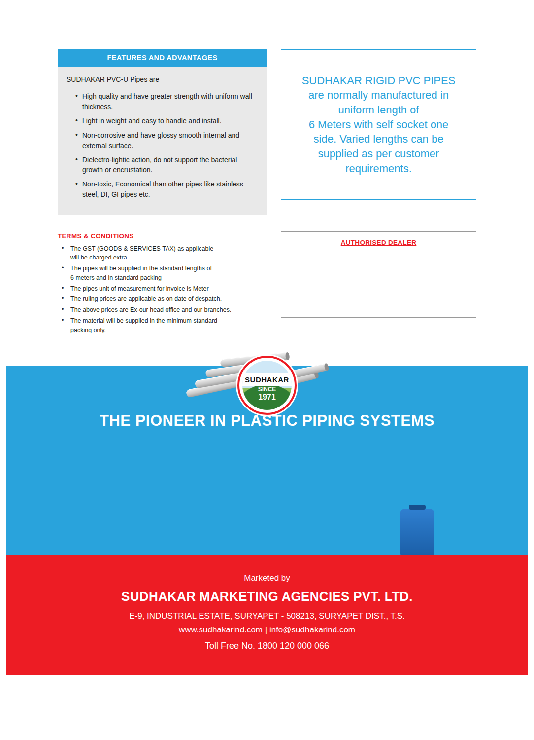FEATURES AND ADVANTAGES
SUDHAKAR PVC-U Pipes are
High quality and have greater strength with uniform wall thickness.
Light in weight and easy to handle and install.
Non-corrosive and have glossy smooth internal and external surface.
Dielectro-lightic action, do not support the bacterial growth or encrustation.
Non-toxic, Economical than other pipes like stainless steel, DI, GI pipes etc.
SUDHAKAR RIGID PVC PIPES are normally manufactured in uniform length of
6 Meters with self socket one side. Varied lengths can be supplied as per customer requirements.
TERMS & CONDITIONS
The GST (GOODS & SERVICES TAX) as applicablewill be charged extra.
The pipes will be supplied in the standard lengths of6 meters and in standard packing
The pipes unit of measurement for invoice is Meter
The ruling prices are applicable as on date of despatch.
The above prices are Ex-our head office and our branches.
The material will be supplied in the minimum standardpacking only.
AUTHORISED DEALER
SUDHAKAR
SINCE1971
THE PIONEER IN PLASTIC PIPING SYSTEMS
Marketed by
SUDHAKAR MARKETING AGENCIES PVT. LTD.
E-9, INDUSTRIAL ESTATE, SURYAPET - 508213, SURYAPET DIST., T.S.
www.sudhakarind.com | info@sudhakarind.com
Toll Free No. 1800 120 000 066